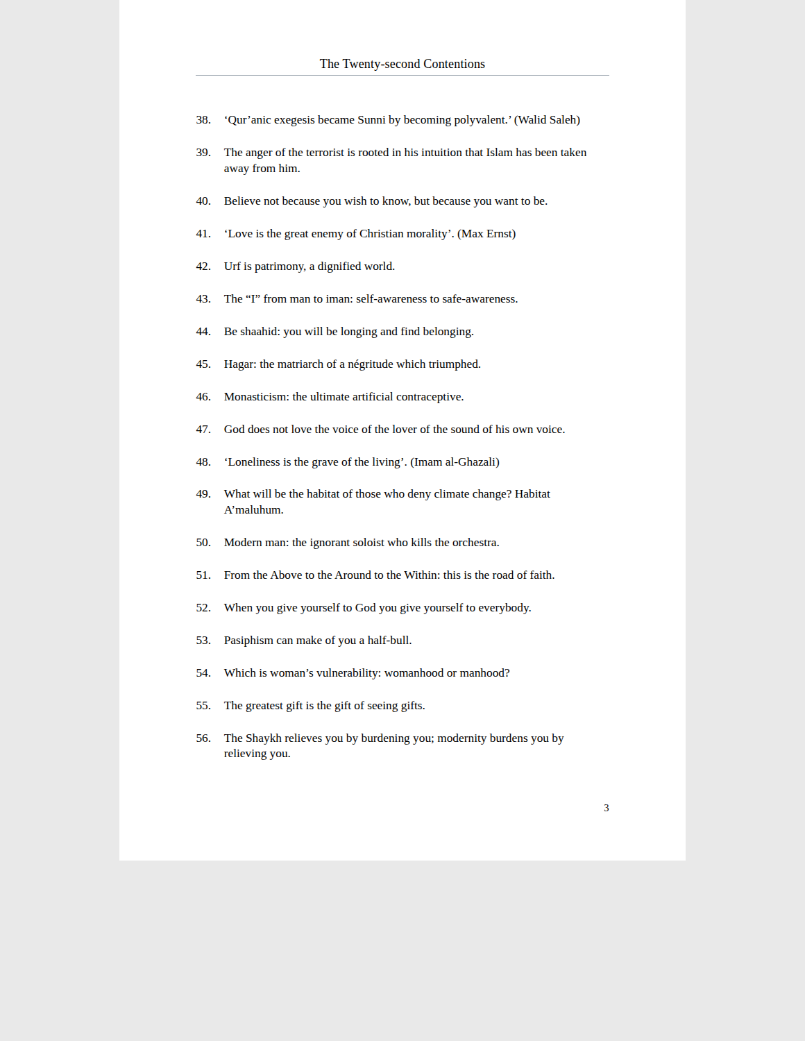The Twenty-second Contentions
38.‘Qur’anic exegesis became Sunni by becoming polyvalent.’ (Walid Saleh)
39. The anger of the terrorist is rooted in his intuition that Islam has been taken away from him.
40. Believe not because you wish to know, but because you want to be.
41.‘Love is the great enemy of Christian morality’. (Max Ernst)
42. Urf is patrimony, a dignified world.
43. The “I” from man to iman: self-awareness to safe-awareness.
44. Be shaahid: you will be longing and find belonging.
45. Hagar: the matriarch of a négritude which triumphed.
46. Monasticism: the ultimate artificial contraceptive.
47. God does not love the voice of the lover of the sound of his own voice.
48.‘Loneliness is the grave of the living’. (Imam al-Ghazali)
49. What will be the habitat of those who deny climate change? Habitat A’maluhum.
50. Modern man: the ignorant soloist who kills the orchestra.
51. From the Above to the Around to the Within: this is the road of faith.
52. When you give yourself to God you give yourself to everybody.
53. Pasiphism can make of you a half-bull.
54. Which is woman’s vulnerability: womanhood or manhood?
55. The greatest gift is the gift of seeing gifts.
56. The Shaykh relieves you by burdening you; modernity burdens you by relieving you.
3